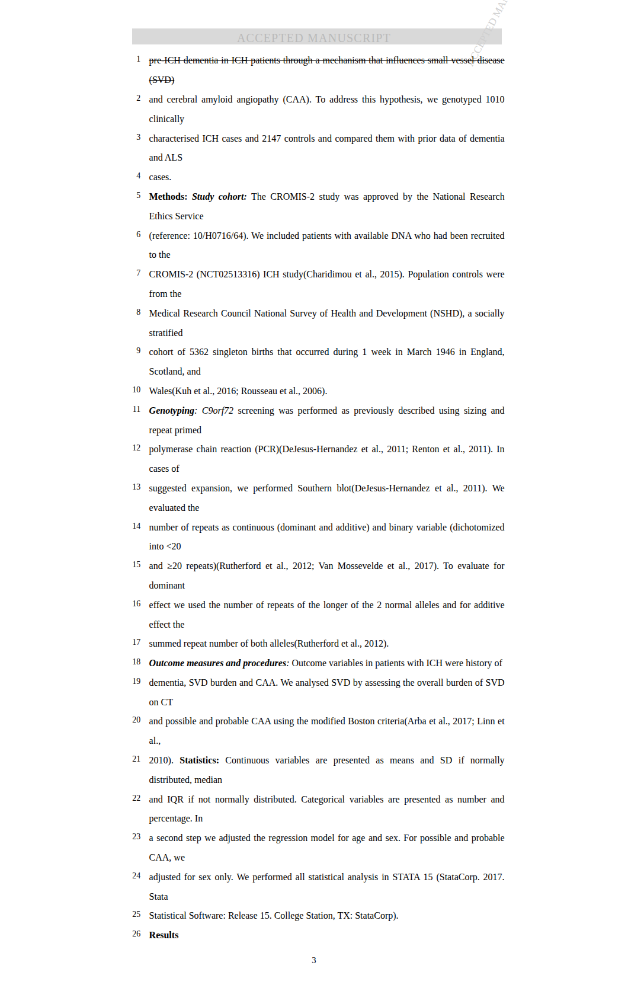ACCEPTED MANUSCRIPT
ACCEPTED MANUSCRIPT
pre-ICH dementia in ICH patients through a mechanism that influences small vessel disease (SVD)
and cerebral amyloid angiopathy (CAA). To address this hypothesis, we genotyped 1010 clinically
characterised ICH cases and 2147 controls and compared them with prior data of dementia and ALS
cases.
Methods: Study cohort: The CROMIS-2 study was approved by the National Research Ethics Service
(reference: 10/H0716/64). We included patients with available DNA who had been recruited to the
CROMIS-2 (NCT02513316) ICH study(Charidimou et al., 2015). Population controls were from the
Medical Research Council National Survey of Health and Development (NSHD), a socially stratified
cohort of 5362 singleton births that occurred during 1 week in March 1946 in England, Scotland, and
Wales(Kuh et al., 2016; Rousseau et al., 2006).
Genotyping: C9orf72 screening was performed as previously described using sizing and repeat primed
polymerase chain reaction (PCR)(DeJesus-Hernandez et al., 2011; Renton et al., 2011). In cases of
suggested expansion, we performed Southern blot(DeJesus-Hernandez et al., 2011). We evaluated the
number of repeats as continuous (dominant and additive) and binary variable (dichotomized into <20
and ≥20 repeats)(Rutherford et al., 2012; Van Mossevelde et al., 2017). To evaluate for dominant
effect we used the number of repeats of the longer of the 2 normal alleles and for additive effect the
summed repeat number of both alleles(Rutherford et al., 2012).
Outcome measures and procedures: Outcome variables in patients with ICH were history of
dementia, SVD burden and CAA. We analysed SVD by assessing the overall burden of SVD on CT
and possible and probable CAA using the modified Boston criteria(Arba et al., 2017; Linn et al.,
2010). Statistics: Continuous variables are presented as means and SD if normally distributed, median
and IQR if not normally distributed. Categorical variables are presented as number and percentage. In
a second step we adjusted the regression model for age and sex. For possible and probable CAA, we
adjusted for sex only. We performed all statistical analysis in STATA 15 (StataCorp. 2017. Stata
Statistical Software: Release 15. College Station, TX: StataCorp).
Results
3